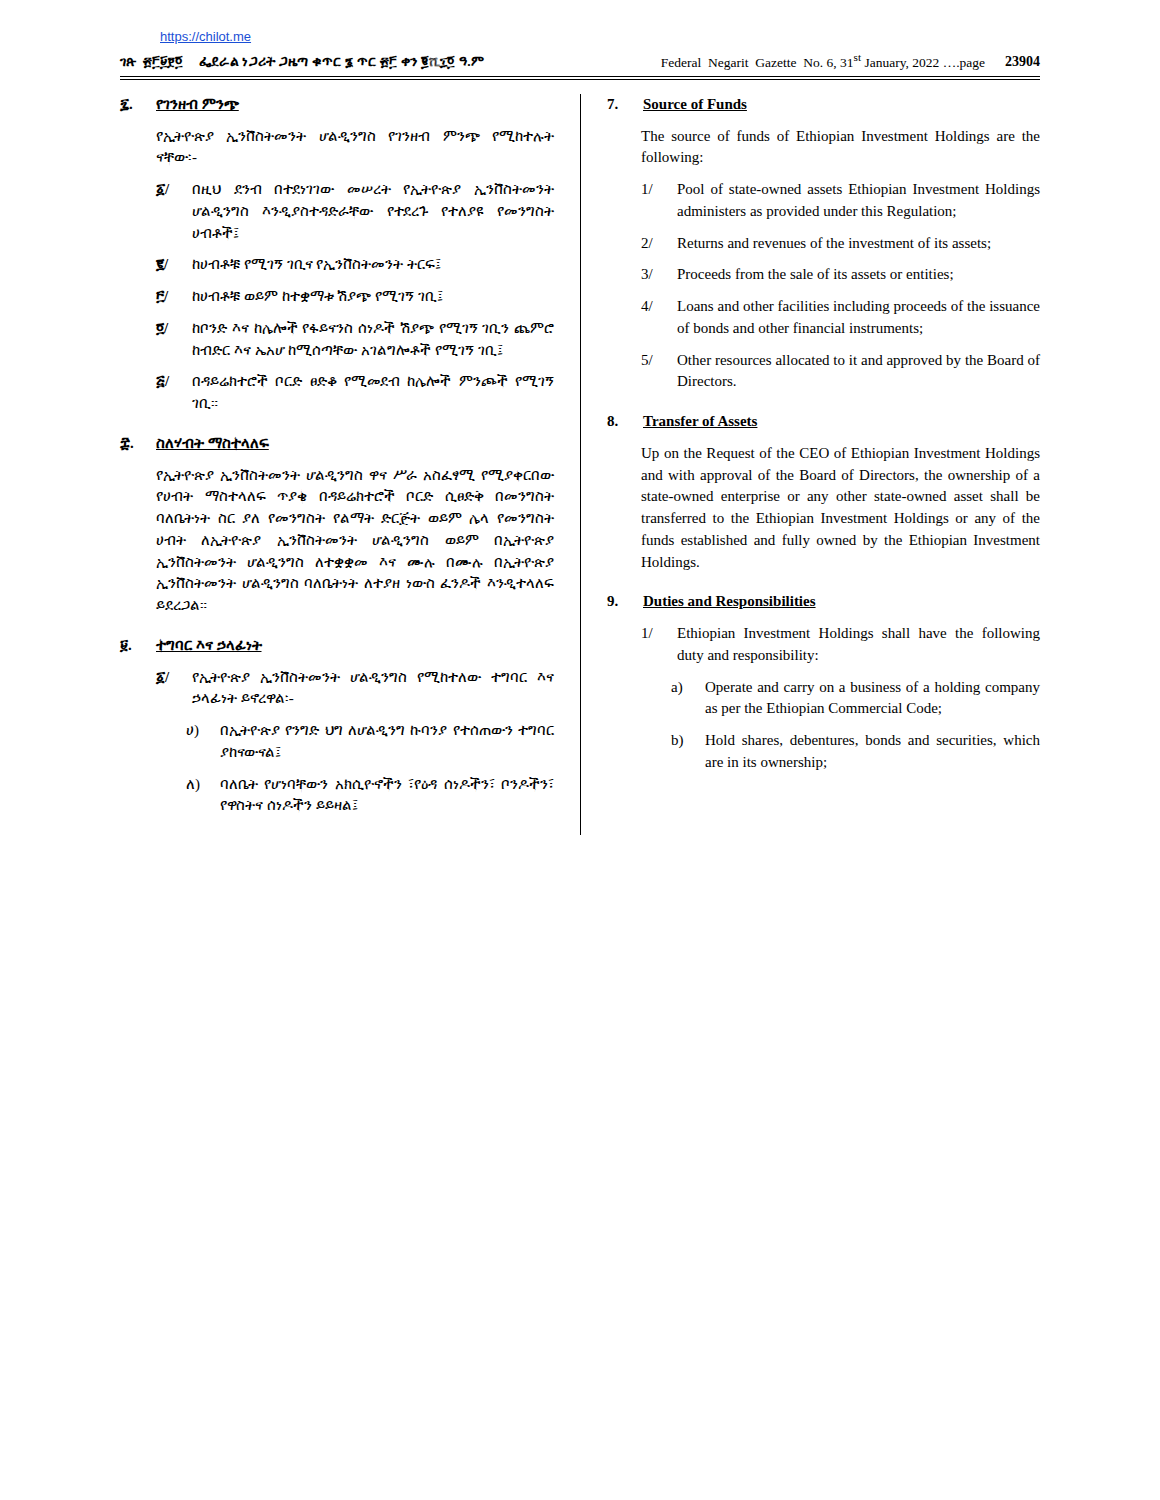https://chilot.me
ገጽ ፳፫፱፻፬
ፌደራል ነጋሪት ጋዜጣ ቁጥር ፮ ጥር ፳፫ ቀን ፪ሺ፲፬ ዓ.ም
Federal Negarit Gazette No. 6, 31st January, 2022 ….page
23904
፯.
የገንዘብ ምንጭ
የኢትዮጵያ ኢንቨስትመንት ሆልዲንግስ የገንዘብ ምንጭ የሚከተሉት ናቸው፡-
፩/
በዚህ ደንብ በተደነገገው መሠረት የኢትዮጵያ ኢንቨስትመንት ሆልዲንግስ እንዲያስተዳድራቸው የተደረጉ የተለያዩ የመንግስት ሀብቶች፤
፪/
ከሀብቶቹ የሚገኝ ገቢና የኢንቨስትመንት ትርፍ፤
፫/
ከሀብቶቹ ወይም ከተቋማቱ ሽያጭ የሚገኝ ገቢ፤
፬/
ከቦንድ እና ከሌሎች የፋይናንስ ሰነዶች ሽያጭ የሚገኝ ገቢን ጨምሮ ከብድር እና ኤአሆ ከሚሰጣቸው አገልግሎቶች የሚገኝ ገቢ፤
፭/
በዳይሬክተሮች ቦርድ ፀድቆ የሚመደብ ከሌሎች ምንጮች የሚገኝ ገቢ።
፰.
ስለሃብት ማስተላለፍ
የኢትዮጵያ ኢንቨስትመንት ሆልዲንግስ ዋና ሥራ አስፈፃሚ የሚያቀርበው የሀብት ማስተላለፍ ጥያቄ በዳይሬክተሮች ቦርድ ሲፀድቅ በመንግስት ባለቤትነት ስር ያለ የመንግስት የልማት ድርጅት ወይም ሌላ የመንግስት ሀብት ለኢትዮጵያ ኢንቨስትመንት ሆልዲንግስ ወይም በኢትዮጵያ ኢንቨስትመንት ሆልዲንግስ ለተቋቋመ እና ሙሉ በሙሉ በኢትዮጵያ ኢንቨስትመንት ሆልዲንግስ ባለቤትነት ለተያዘ ነውስ ፈንዶች እንዲተላለፍ ይደረጋል።
፱.
ተግባር እና ኃላፊነት
፩/
የኢትዮጵያ ኢንቨስትመንት ሆልዲንግስ የሚከተለው ተግባር እና ኃላፊነት ይኖረዋል፡-
ሀ)
በኢትዮጵያ የንግድ ህግ ለሆልዲንግ ኩባንያ የተሰጠውን ተግባር ያከናውናል፤
ለ)
ባለቤት የሆነባቸውን አክሲዮኖችን ፣የዕዳ ሰነዶችን፣ ቦንዶችን፣ የዋስትና ሰነዶችን ይይዛል፤
7.
Source of Funds
The source of funds of Ethiopian Investment Holdings are the following:
1/
Pool of state-owned assets Ethiopian Investment Holdings administers as provided under this Regulation;
2/
Returns and revenues of the investment of its assets;
3/
Proceeds from the sale of its assets or entities;
4/
Loans and other facilities including proceeds of the issuance of bonds and other financial instruments;
5/
Other resources allocated to it and approved by the Board of Directors.
8.
Transfer of Assets
Up on the Request of the CEO of Ethiopian Investment Holdings and with approval of the Board of Directors, the ownership of a state-owned enterprise or any other state-owned asset shall be transferred to the Ethiopian Investment Holdings or any of the funds established and fully owned by the Ethiopian Investment Holdings.
9.
Duties and Responsibilities
1/
Ethiopian Investment Holdings shall have the following duty and responsibility:
a)
Operate and carry on a business of a holding company as per the Ethiopian Commercial Code;
b)
Hold shares, debentures, bonds and securities, which are in its ownership;